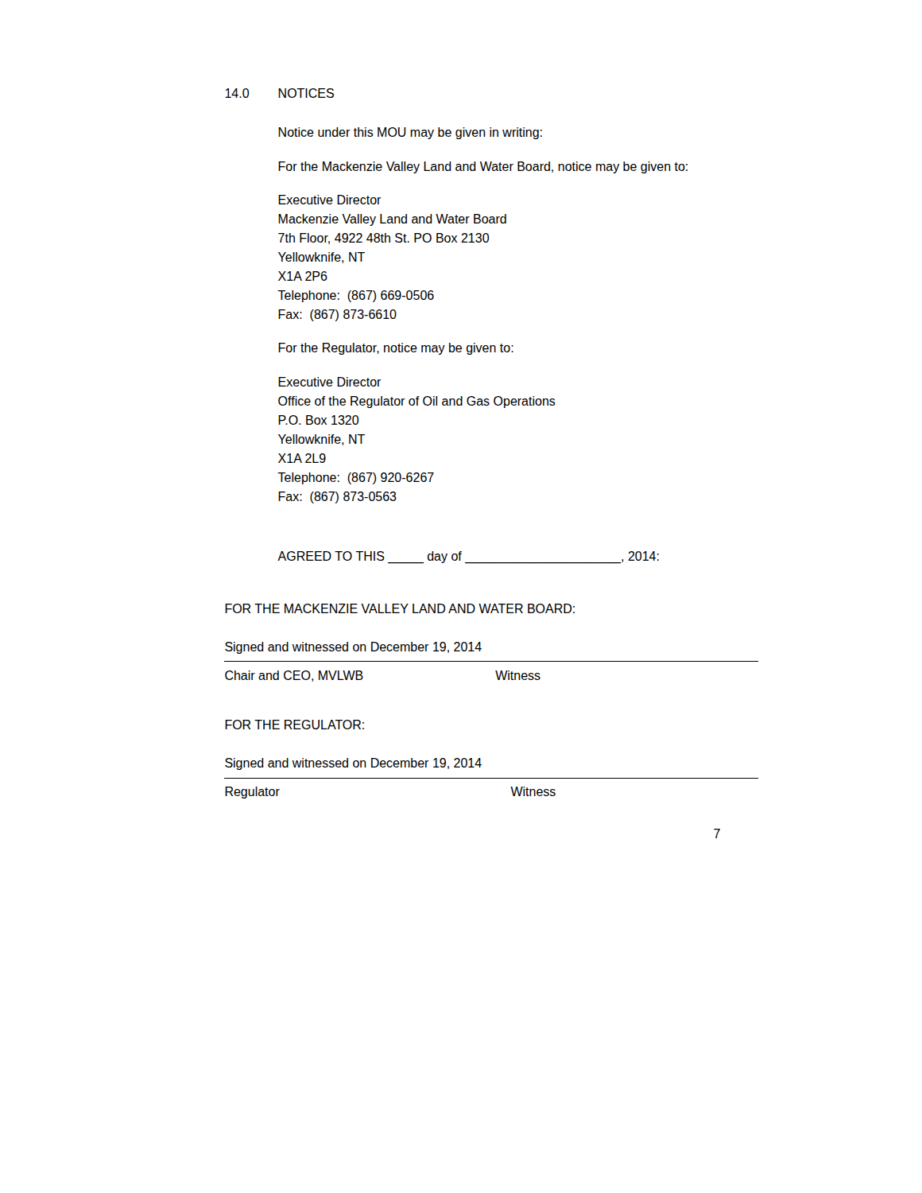14.0 NOTICES
Notice under this MOU may be given in writing:
For the Mackenzie Valley Land and Water Board, notice may be given to:
Executive Director
Mackenzie Valley Land and Water Board
7th Floor, 4922 48th St. PO Box 2130
Yellowknife, NT
X1A 2P6
Telephone: (867) 669-0506
Fax: (867) 873-6610
For the Regulator, notice may be given to:
Executive Director
Office of the Regulator of Oil and Gas Operations
P.O. Box 1320
Yellowknife, NT
X1A 2L9
Telephone: (867) 920-6267
Fax: (867) 873-0563
AGREED TO THIS _____ day of ______________________, 2014:
FOR THE MACKENZIE VALLEY LAND AND WATER BOARD:
Signed and witnessed on December 19, 2014
| Chair and CEO, MVLWB | | Witness |
FOR THE REGULATOR:
Signed and witnessed on December 19, 2014
| Regulator | | Witness |
7